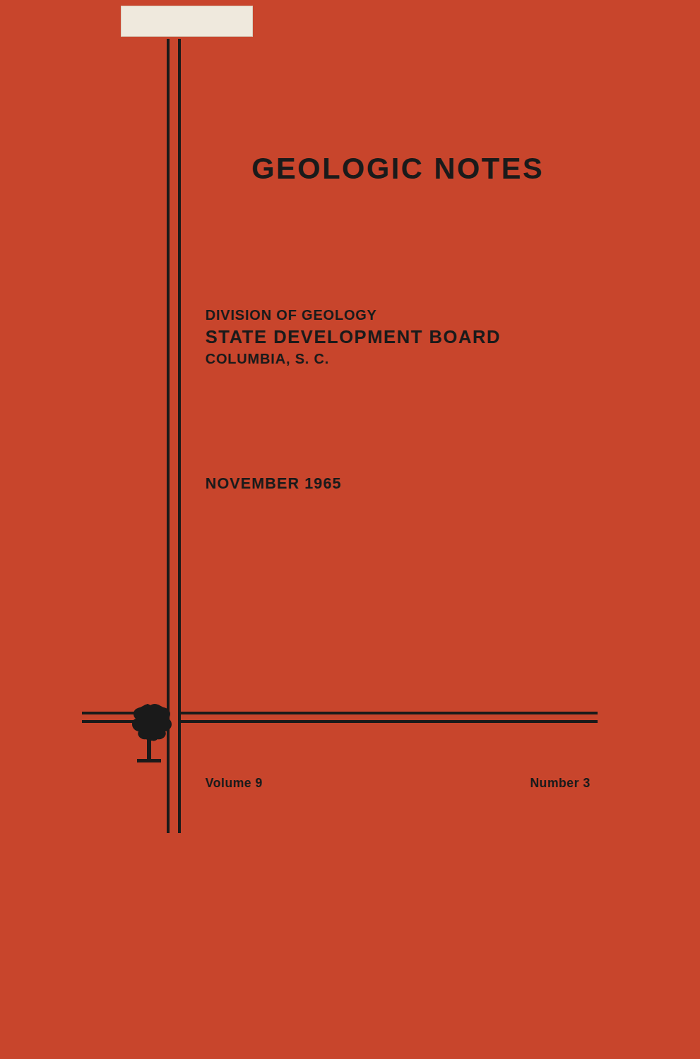GEOLOGIC NOTES
DIVISION OF GEOLOGY
STATE DEVELOPMENT BOARD
COLUMBIA, S. C.
NOVEMBER 1965
Volume 9 Number 3